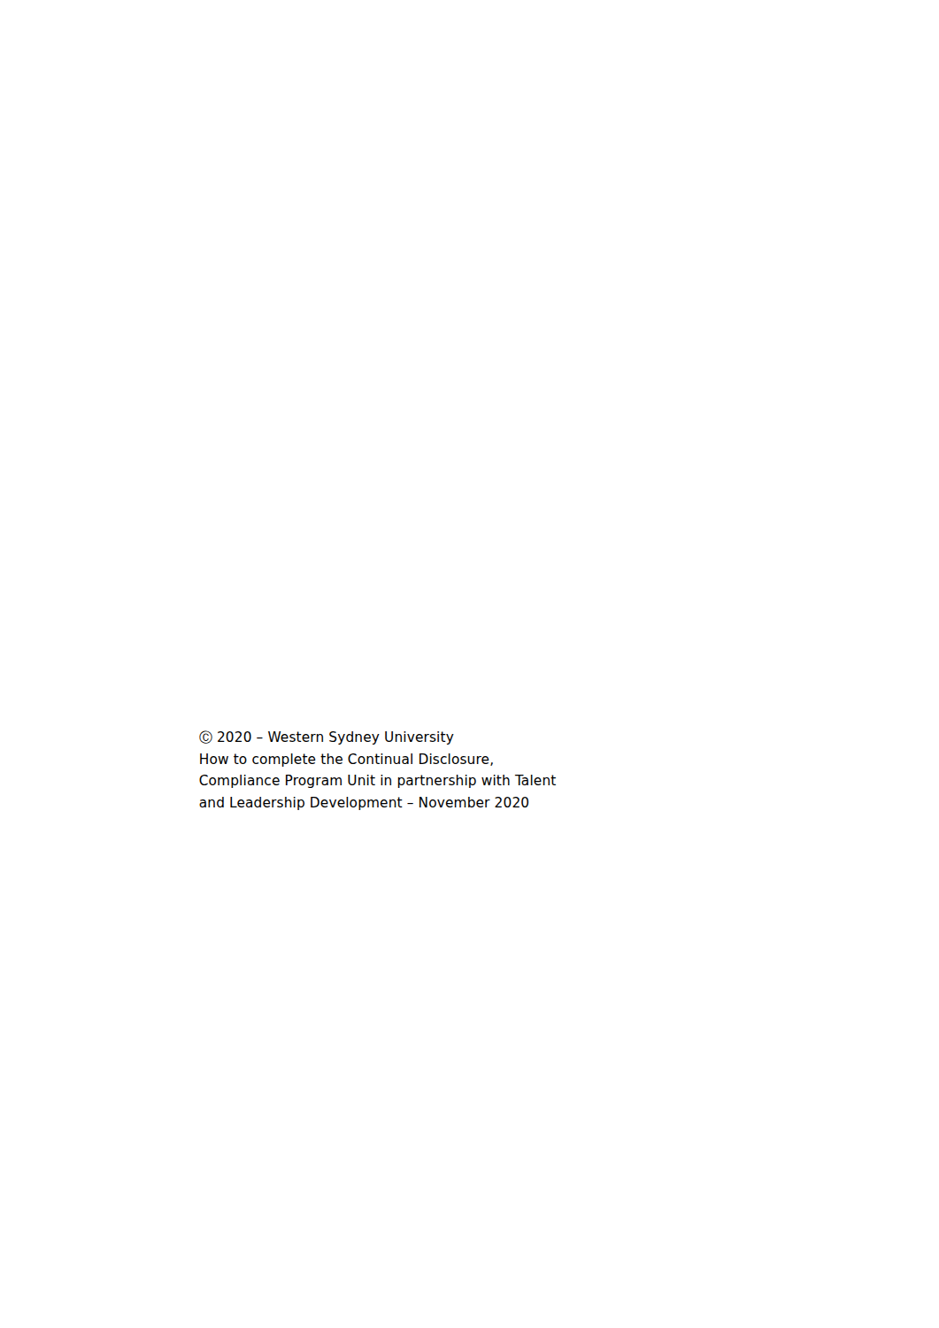Ⓒ 2020 – Western Sydney University
How to complete the Continual Disclosure,
Compliance Program Unit in partnership with Talent
and Leadership Development – November 2020